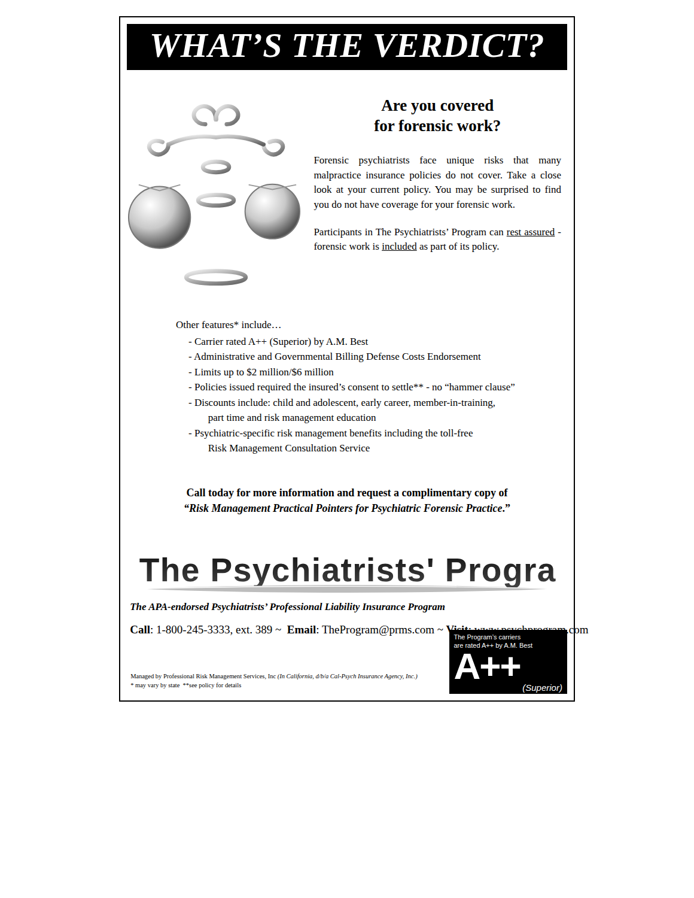WHAT’S THE VERDICT?
Are you covered
for forensic work?
Forensic psychiatrists face unique risks that many malpractice insurance policies do not cover. Take a close look at your current policy. You may be surprised to find you do not have coverage for your forensic work.
Participants in The Psychiatrists’ Program can rest assured - forensic work is included as part of its policy.
Other features* include…
- Carrier rated A++ (Superior) by A.M. Best
- Administrative and Governmental Billing Defense Costs Endorsement
- Limits up to $2 million/$6 million
- Policies issued required the insured’s consent to settle** - no “hammer clause”
- Discounts include: child and adolescent, early career, member-in-training,part time and risk management education
- Psychiatric-specific risk management benefits including the toll-freeRisk Management Consultation Service
Call today for more information and request a complimentary copy of
“Risk Management Practical Pointers for Psychiatric Forensic Practice.”
The APA-endorsed Psychiatrists’ Professional Liability Insurance Program
Call: 1-800-245-3333, ext. 389 ~ Email: TheProgram@prms.com ~ Visit: www.psychprogram.com
The Program’s carriers
are rated A++ by A.M. Best
A++
(Superior)
Managed by Professional Risk Management Services, Inc (In California, d/b/a Cal-Psych Insurance Agency, Inc.)
* may vary by state **see policy for details